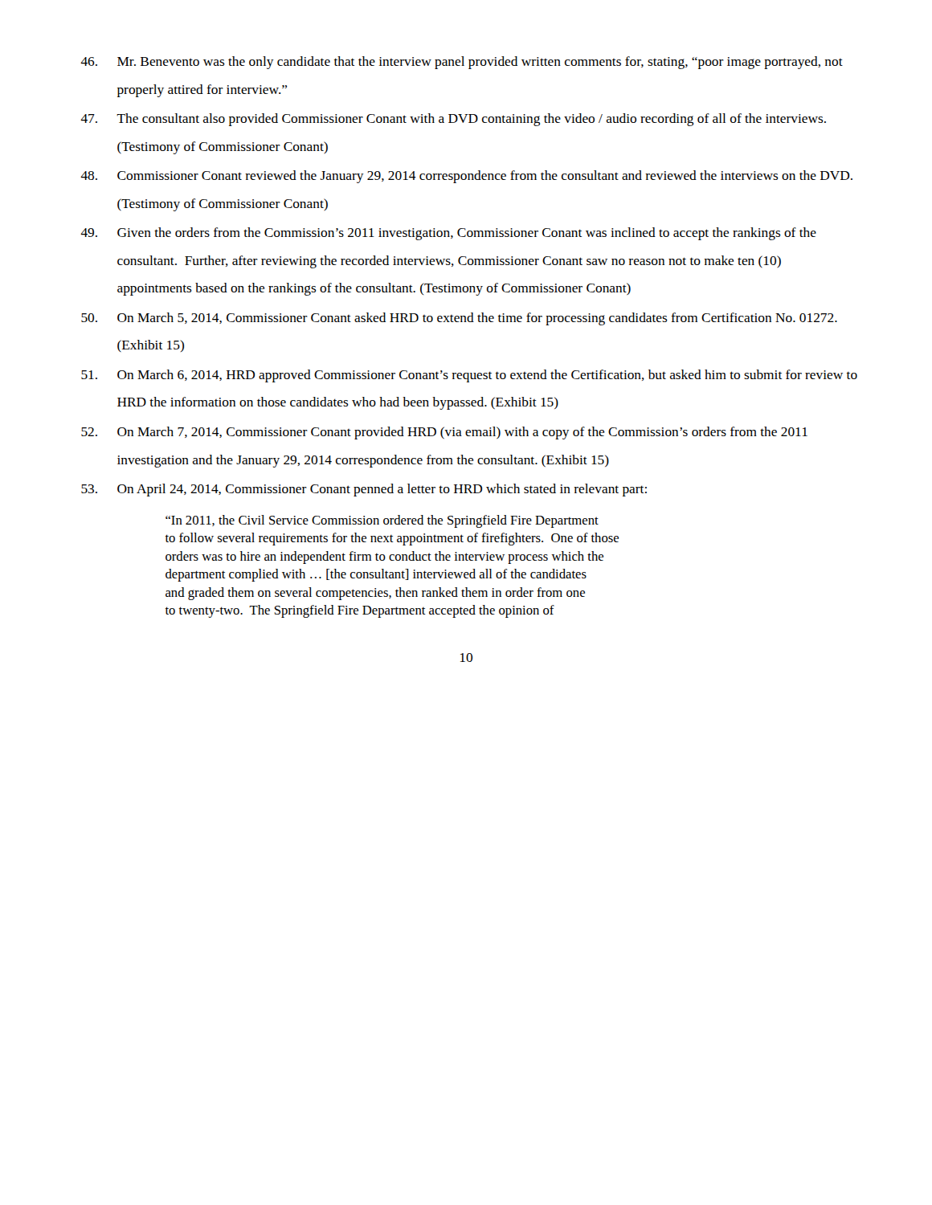Mr. Benevento was the only candidate that the interview panel provided written comments for, stating, “poor image portrayed, not properly attired for interview.”
The consultant also provided Commissioner Conant with a DVD containing the video / audio recording of all of the interviews. (Testimony of Commissioner Conant)
Commissioner Conant reviewed the January 29, 2014 correspondence from the consultant and reviewed the interviews on the DVD. (Testimony of Commissioner Conant)
Given the orders from the Commission’s 2011 investigation, Commissioner Conant was inclined to accept the rankings of the consultant. Further, after reviewing the recorded interviews, Commissioner Conant saw no reason not to make ten (10) appointments based on the rankings of the consultant. (Testimony of Commissioner Conant)
On March 5, 2014, Commissioner Conant asked HRD to extend the time for processing candidates from Certification No. 01272. (Exhibit 15)
On March 6, 2014, HRD approved Commissioner Conant’s request to extend the Certification, but asked him to submit for review to HRD the information on those candidates who had been bypassed. (Exhibit 15)
On March 7, 2014, Commissioner Conant provided HRD (via email) with a copy of the Commission’s orders from the 2011 investigation and the January 29, 2014 correspondence from the consultant. (Exhibit 15)
On April 24, 2014, Commissioner Conant penned a letter to HRD which stated in relevant part:
“In 2011, the Civil Service Commission ordered the Springfield Fire Department
to follow several requirements for the next appointment of firefighters. One of those
orders was to hire an independent firm to conduct the interview process which the
department complied with … [the consultant] interviewed all of the candidates
and graded them on several competencies, then ranked them in order from one
to twenty-two. The Springfield Fire Department accepted the opinion of
10